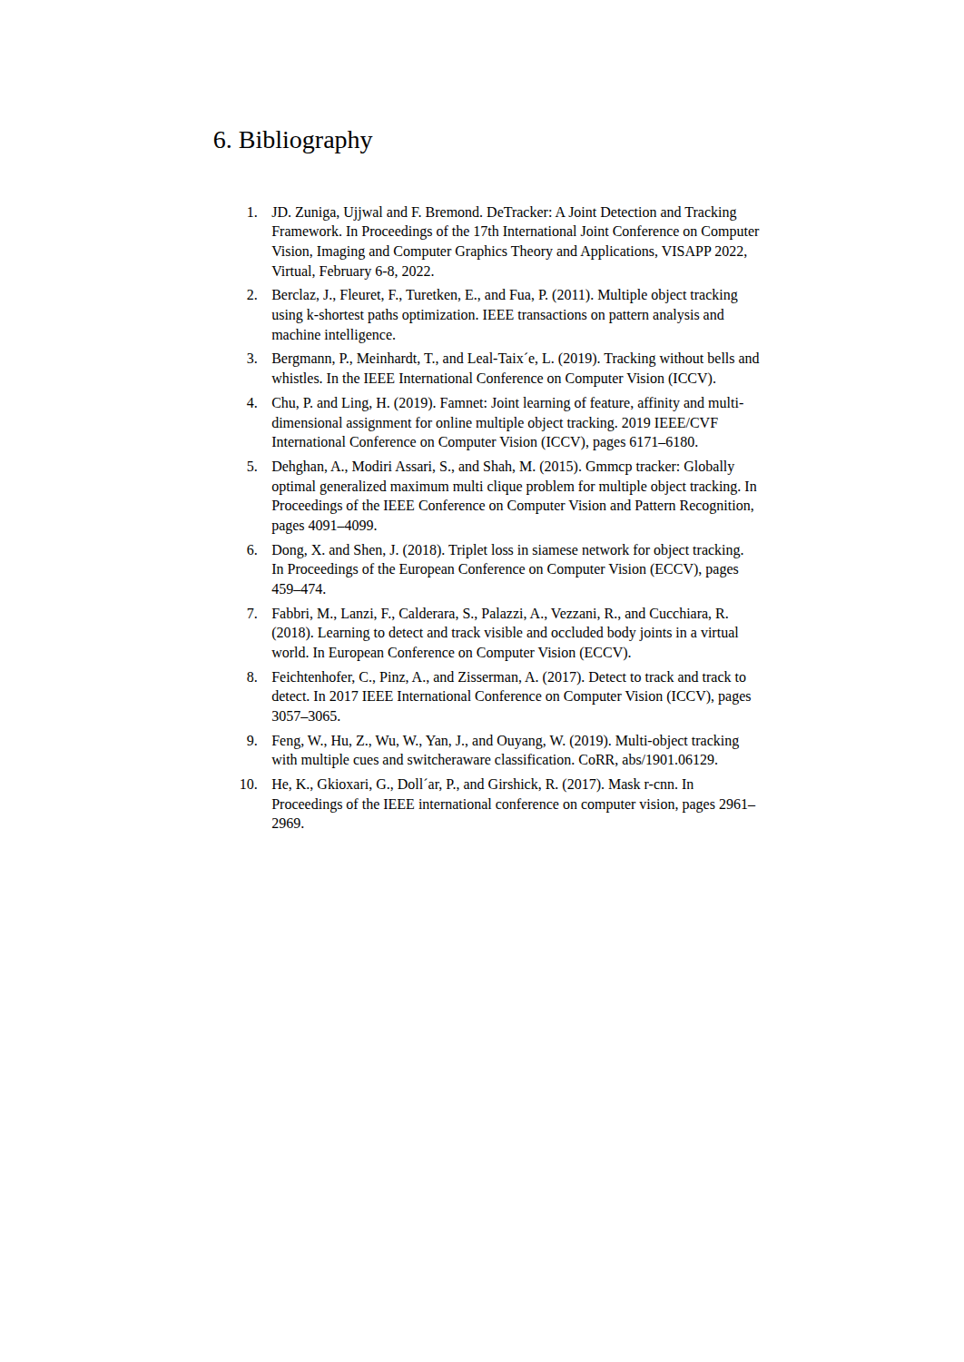6. Bibliography
JD. Zuniga, Ujjwal and F. Bremond. DeTracker: A Joint Detection and Tracking Framework. In Proceedings of the 17th International Joint Conference on Computer Vision, Imaging and Computer Graphics Theory and Applications, VISAPP 2022, Virtual, February 6-8, 2022.
Berclaz, J., Fleuret, F., Turetken, E., and Fua, P. (2011). Multiple object tracking using k-shortest paths optimization. IEEE transactions on pattern analysis and machine intelligence.
Bergmann, P., Meinhardt, T., and Leal-Taix´e, L. (2019). Tracking without bells and whistles. In the IEEE International Conference on Computer Vision (ICCV).
Chu, P. and Ling, H. (2019). Famnet: Joint learning of feature, affinity and multi-dimensional assignment for online multiple object tracking. 2019 IEEE/CVF International Conference on Computer Vision (ICCV), pages 6171–6180.
Dehghan, A., Modiri Assari, S., and Shah, M. (2015). Gmmcp tracker: Globally optimal generalized maximum multi clique problem for multiple object tracking. In Proceedings of the IEEE Conference on Computer Vision and Pattern Recognition, pages 4091–4099.
Dong, X. and Shen, J. (2018). Triplet loss in siamese network for object tracking. In Proceedings of the European Conference on Computer Vision (ECCV), pages 459–474.
Fabbri, M., Lanzi, F., Calderara, S., Palazzi, A., Vezzani, R., and Cucchiara, R. (2018). Learning to detect and track visible and occluded body joints in a virtual world. In European Conference on Computer Vision (ECCV).
Feichtenhofer, C., Pinz, A., and Zisserman, A. (2017). Detect to track and track to detect. In 2017 IEEE International Conference on Computer Vision (ICCV), pages 3057–3065.
Feng, W., Hu, Z., Wu, W., Yan, J., and Ouyang, W. (2019). Multi-object tracking with multiple cues and switcheraware classification. CoRR, abs/1901.06129.
He, K., Gkioxari, G., Doll´ar, P., and Girshick, R. (2017). Mask r-cnn. In Proceedings of the IEEE international conference on computer vision, pages 2961–2969.